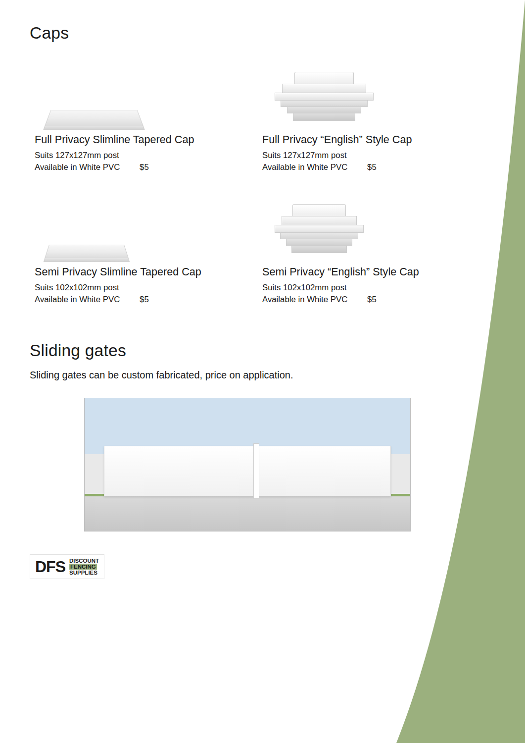Caps
Full Privacy Slimline Tapered Cap
Suits 127x127mm post
Available in White PVC $5
Full Privacy “English” Style Cap
Suits 127x127mm post
Available in White PVC $5
Semi Privacy Slimline Tapered Cap
Suits 102x102mm post
Available in White PVC $5
Semi Privacy “English” Style Cap
Suits 102x102mm post
Available in White PVC $5
Sliding gates
Sliding gates can be custom fabricated, price on application.
DFS DISCOUNT
FENCING
SUPPLIES